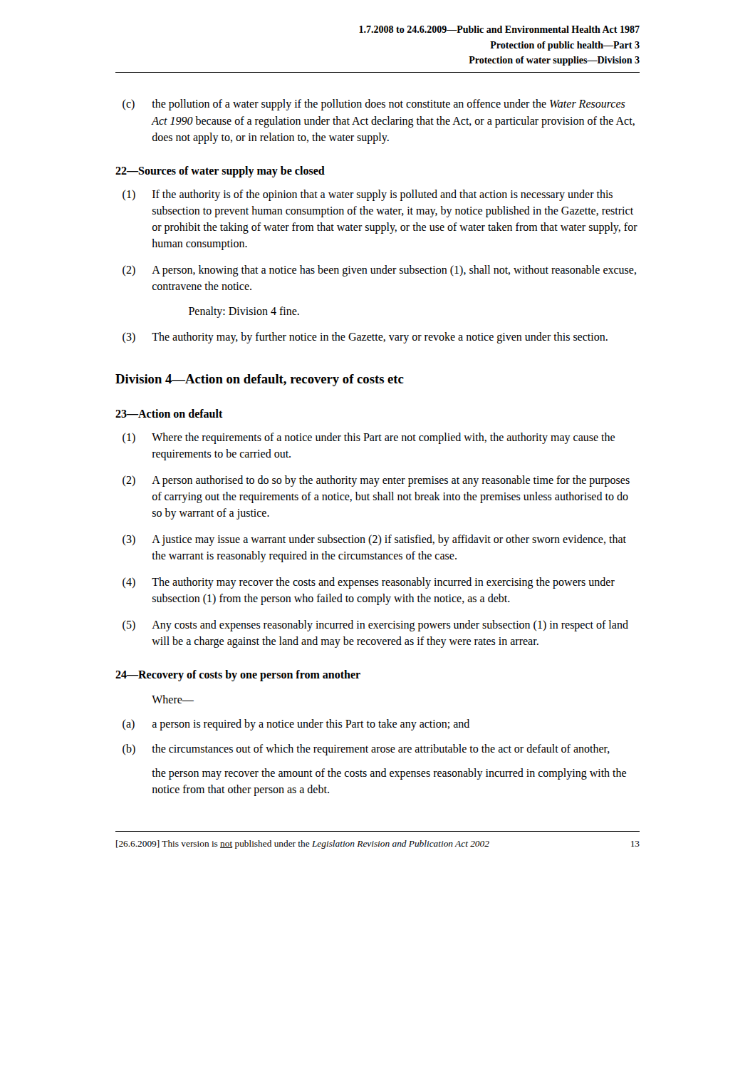1.7.2008 to 24.6.2009—Public and Environmental Health Act 1987
Protection of public health—Part 3
Protection of water supplies—Division 3
(c) the pollution of a water supply if the pollution does not constitute an offence under the Water Resources Act 1990 because of a regulation under that Act declaring that the Act, or a particular provision of the Act, does not apply to, or in relation to, the water supply.
22—Sources of water supply may be closed
(1) If the authority is of the opinion that a water supply is polluted and that action is necessary under this subsection to prevent human consumption of the water, it may, by notice published in the Gazette, restrict or prohibit the taking of water from that water supply, or the use of water taken from that water supply, for human consumption.
(2) A person, knowing that a notice has been given under subsection (1), shall not, without reasonable excuse, contravene the notice.
Penalty: Division 4 fine.
(3) The authority may, by further notice in the Gazette, vary or revoke a notice given under this section.
Division 4—Action on default, recovery of costs etc
23—Action on default
(1) Where the requirements of a notice under this Part are not complied with, the authority may cause the requirements to be carried out.
(2) A person authorised to do so by the authority may enter premises at any reasonable time for the purposes of carrying out the requirements of a notice, but shall not break into the premises unless authorised to do so by warrant of a justice.
(3) A justice may issue a warrant under subsection (2) if satisfied, by affidavit or other sworn evidence, that the warrant is reasonably required in the circumstances of the case.
(4) The authority may recover the costs and expenses reasonably incurred in exercising the powers under subsection (1) from the person who failed to comply with the notice, as a debt.
(5) Any costs and expenses reasonably incurred in exercising powers under subsection (1) in respect of land will be a charge against the land and may be recovered as if they were rates in arrear.
24—Recovery of costs by one person from another
Where—
(a) a person is required by a notice under this Part to take any action; and
(b) the circumstances out of which the requirement arose are attributable to the act or default of another,
the person may recover the amount of the costs and expenses reasonably incurred in complying with the notice from that other person as a debt.
[26.6.2009] This version is not published under the Legislation Revision and Publication Act 2002
13